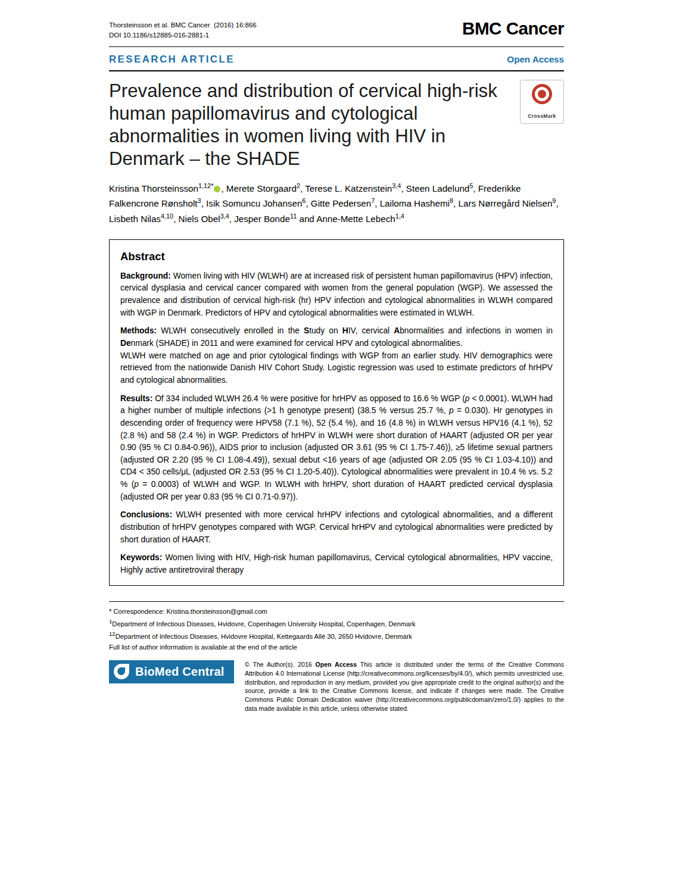Thorsteinsson et al. BMC Cancer (2016) 16:866
DOI 10.1186/s12885-016-2881-1
BMC Cancer
Research Article
Open Access
CrossMark
Prevalence and distribution of cervical high-risk human papillomavirus and cytological abnormalities in women living with HIV in Denmark – the SHADE
Kristina Thorsteinsson1,12* , Merete Storgaard2, Terese L. Katzenstein3,4, Steen Ladelund5, Frederikke Falkencrone Rønsholt3, Isik Somuncu Johansen6, Gitte Pedersen7, Lailoma Hashemi8, Lars Nørregård Nielsen9, Lisbeth Nilas4,10, Niels Obel3,4, Jesper Bonde11 and Anne-Mette Lebech1,4
Abstract
Background: Women living with HIV (WLWH) are at increased risk of persistent human papillomavirus (HPV) infection, cervical dysplasia and cervical cancer compared with women from the general population (WGP). We assessed the prevalence and distribution of cervical high-risk (hr) HPV infection and cytological abnormalities in WLWH compared with WGP in Denmark. Predictors of HPV and cytological abnormalities were estimated in WLWH.
Methods: WLWH consecutively enrolled in the Study on HIV, cervical Abnormalities and infections in women in Denmark (SHADE) in 2011 and were examined for cervical HPV and cytological abnormalities.
WLWH were matched on age and prior cytological findings with WGP from an earlier study. HIV demographics were retrieved from the nationwide Danish HIV Cohort Study. Logistic regression was used to estimate predictors of hrHPV and cytological abnormalities.
Results: Of 334 included WLWH 26.4 % were positive for hrHPV as opposed to 16.6 % WGP (p < 0.0001). WLWH had a higher number of multiple infections (>1 h genotype present) (38.5 % versus 25.7 %, p = 0.030). Hr genotypes in descending order of frequency were HPV58 (7.1 %), 52 (5.4 %), and 16 (4.8 %) in WLWH versus HPV16 (4.1 %), 52 (2.8 %) and 58 (2.4 %) in WGP. Predictors of hrHPV in WLWH were short duration of HAART (adjusted OR per year 0.90 (95 % CI 0.84-0.96)), AIDS prior to inclusion (adjusted OR 3.61 (95 % CI 1.75-7.46)), ≥5 lifetime sexual partners (adjusted OR 2.20 (95 % CI 1.08-4.49)), sexual debut <16 years of age (adjusted OR 2.05 (95 % CI 1.03-4.10)) and CD4 < 350 cells/μL (adjusted OR 2.53 (95 % CI 1.20-5.40)). Cytological abnormalities were prevalent in 10.4 % vs. 5.2 % (p = 0.0003) of WLWH and WGP. In WLWH with hrHPV, short duration of HAART predicted cervical dysplasia (adjusted OR per year 0.83 (95 % CI 0.71-0.97)).
Conclusions: WLWH presented with more cervical hrHPV infections and cytological abnormalities, and a different distribution of hrHPV genotypes compared with WGP. Cervical hrHPV and cytological abnormalities were predicted by short duration of HAART.
Keywords: Women living with HIV, High-risk human papillomavirus, Cervical cytological abnormalities, HPV vaccine, Highly active antiretroviral therapy
* Correspondence: Kristina.thorsteinsson@gmail.com
1Department of Infectious Diseases, Hvidovre, Copenhagen University Hospital, Copenhagen, Denmark
12Department of Infectious Diseases, Hvidovre Hospital, Kettegaards Allé 30, 2650 Hvidovre, Denmark
Full list of author information is available at the end of the article
BioMed Central
© The Author(s). 2016 Open Access This article is distributed under the terms of the Creative Commons Attribution 4.0 International License (http://creativecommons.org/licenses/by/4.0/), which permits unrestricted use, distribution, and reproduction in any medium, provided you give appropriate credit to the original author(s) and the source, provide a link to the Creative Commons license, and indicate if changes were made. The Creative Commons Public Domain Dedication waiver (http://creativecommons.org/publicdomain/zero/1.0/) applies to the data made available in this article, unless otherwise stated.